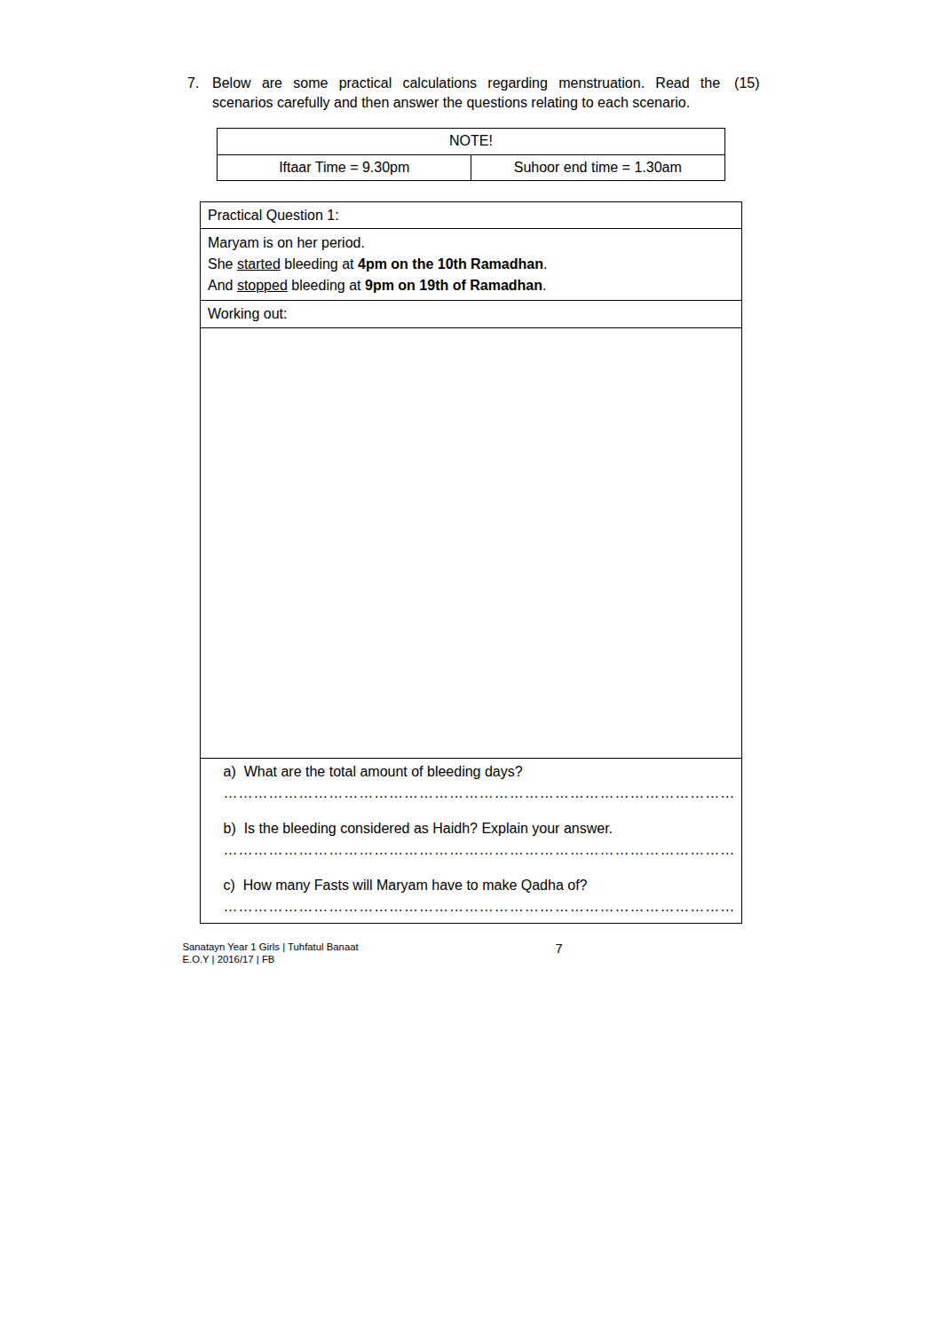7. (15) Below are some practical calculations regarding menstruation. Read the scenarios carefully and then answer the questions relating to each scenario.
| NOTE! |
| Iftaar Time = 9.30pm | Suhoor end time = 1.30am |
| Practical Question 1: |
| Maryam is on her period. She started bleeding at 4pm on the 10th Ramadhan . And stopped bleeding at 9pm on 19th of Ramadhan . |
| Working out: |
| a) What are the total amount of bleeding days? ………………………………………………………………………………………………………………………………………… b) Is the bleeding considered as Haidh? Explain your answer. ………………………………………………………………………………………………………………………………………… c) How many Fasts will Maryam have to make Qadha of? ………………………………………………………………………………………………………………………………………… |
Sanatayn Year 1 Girls | Tuhfatul Banaat
E.O.Y | 2016/17 | FB
7